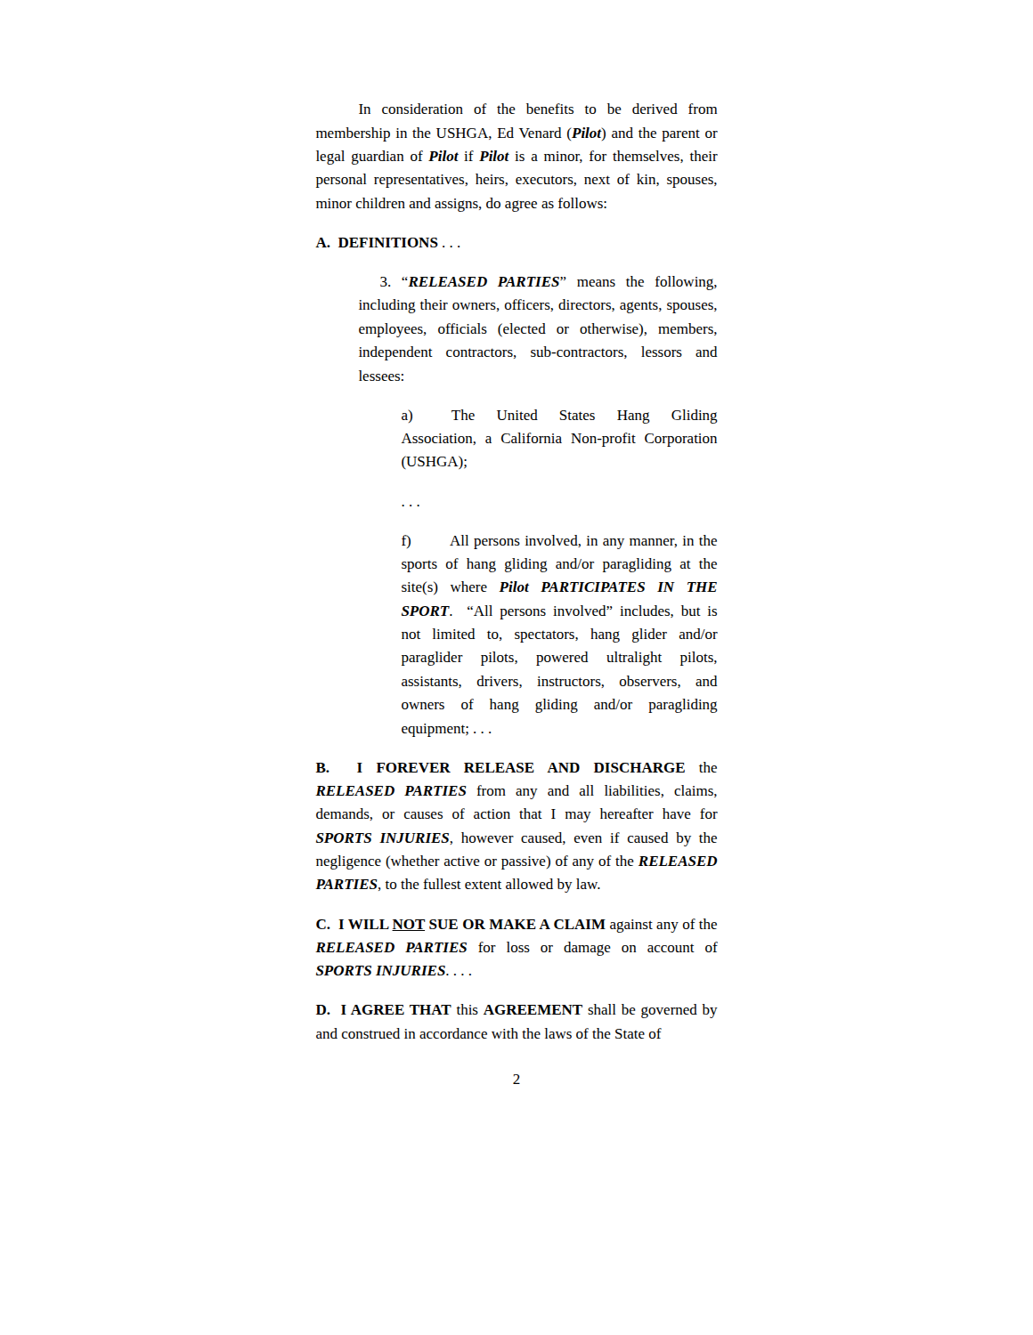In consideration of the benefits to be derived from membership in the USHGA, Ed Venard (Pilot) and the parent or legal guardian of Pilot if Pilot is a minor, for themselves, their personal representatives, heirs, executors, next of kin, spouses, minor children and assigns, do agree as follows:
A. DEFINITIONS . . .
3. “RELEASED PARTIES” means the following, including their owners, officers, directors, agents, spouses, employees, officials (elected or otherwise), members, independent contractors, sub-contractors, lessors and lessees:
a) The United States Hang Gliding Association, a California Non-profit Corporation (USHGA);
. . .
f) All persons involved, in any manner, in the sports of hang gliding and/or paragliding at the site(s) where Pilot PARTICIPATES IN THE SPORT. “All persons involved” includes, but is not limited to, spectators, hang glider and/or paraglider pilots, powered ultralight pilots, assistants, drivers, instructors, observers, and owners of hang gliding and/or paragliding equipment; . . .
B. I FOREVER RELEASE AND DISCHARGE the RELEASED PARTIES from any and all liabilities, claims, demands, or causes of action that I may hereafter have for SPORTS INJURIES, however caused, even if caused by the negligence (whether active or passive) of any of the RELEASED PARTIES, to the fullest extent allowed by law.
C. I WILL NOT SUE OR MAKE A CLAIM against any of the RELEASED PARTIES for loss or damage on account of SPORTS INJURIES. . . .
D. I AGREE THAT this AGREEMENT shall be governed by and construed in accordance with the laws of the State of
2